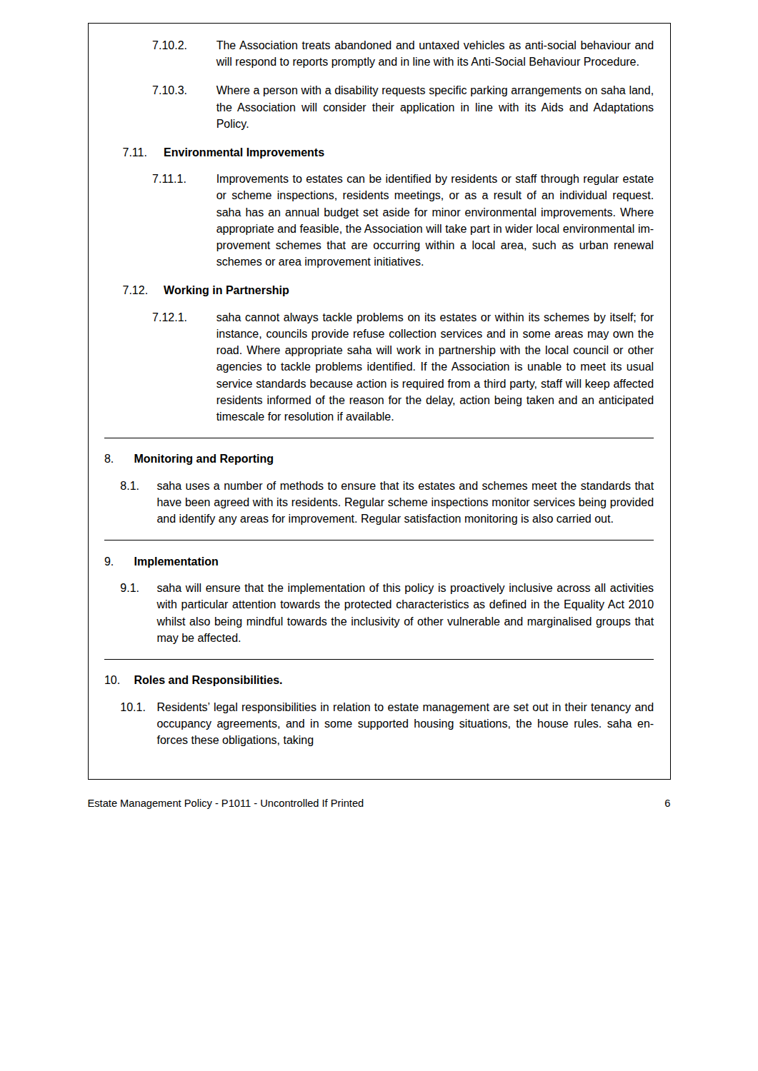7.10.2. The Association treats abandoned and untaxed vehicles as anti-social behaviour and will respond to reports promptly and in line with its Anti-Social Behaviour Procedure.
7.10.3. Where a person with a disability requests specific parking arrangements on saha land, the Association will consider their application in line with its Aids and Adaptations Policy.
7.11.
Environmental Improvements
7.11.1. Improvements to estates can be identified by residents or staff through regular estate or scheme inspections, residents meetings, or as a result of an individual request. saha has an annual budget set aside for minor environmental improvements. Where appropriate and feasible, the Association will take part in wider local environmental improvement schemes that are occurring within a local area, such as urban renewal schemes or area improvement initiatives.
7.12.
Working in Partnership
7.12.1. saha cannot always tackle problems on its estates or within its schemes by itself; for instance, councils provide refuse collection services and in some areas may own the road. Where appropriate saha will work in partnership with the local council or other agencies to tackle problems identified. If the Association is unable to meet its usual service standards because action is required from a third party, staff will keep affected residents informed of the reason for the delay, action being taken and an anticipated timescale for resolution if available.
8.
Monitoring and Reporting
8.1. saha uses a number of methods to ensure that its estates and schemes meet the standards that have been agreed with its residents. Regular scheme inspections monitor services being provided and identify any areas for improvement. Regular satisfaction monitoring is also carried out.
9.
Implementation
9.1. saha will ensure that the implementation of this policy is proactively inclusive across all activities with particular attention towards the protected characteristics as defined in the Equality Act 2010 whilst also being mindful towards the inclusivity of other vulnerable and marginalised groups that may be affected.
10.
Roles and Responsibilities.
10.1. Residents’ legal responsibilities in relation to estate management are set out in their tenancy and occupancy agreements, and in some supported housing situations, the house rules. saha enforces these obligations, taking
Estate Management Policy - P1011 - Uncontrolled If Printed 6